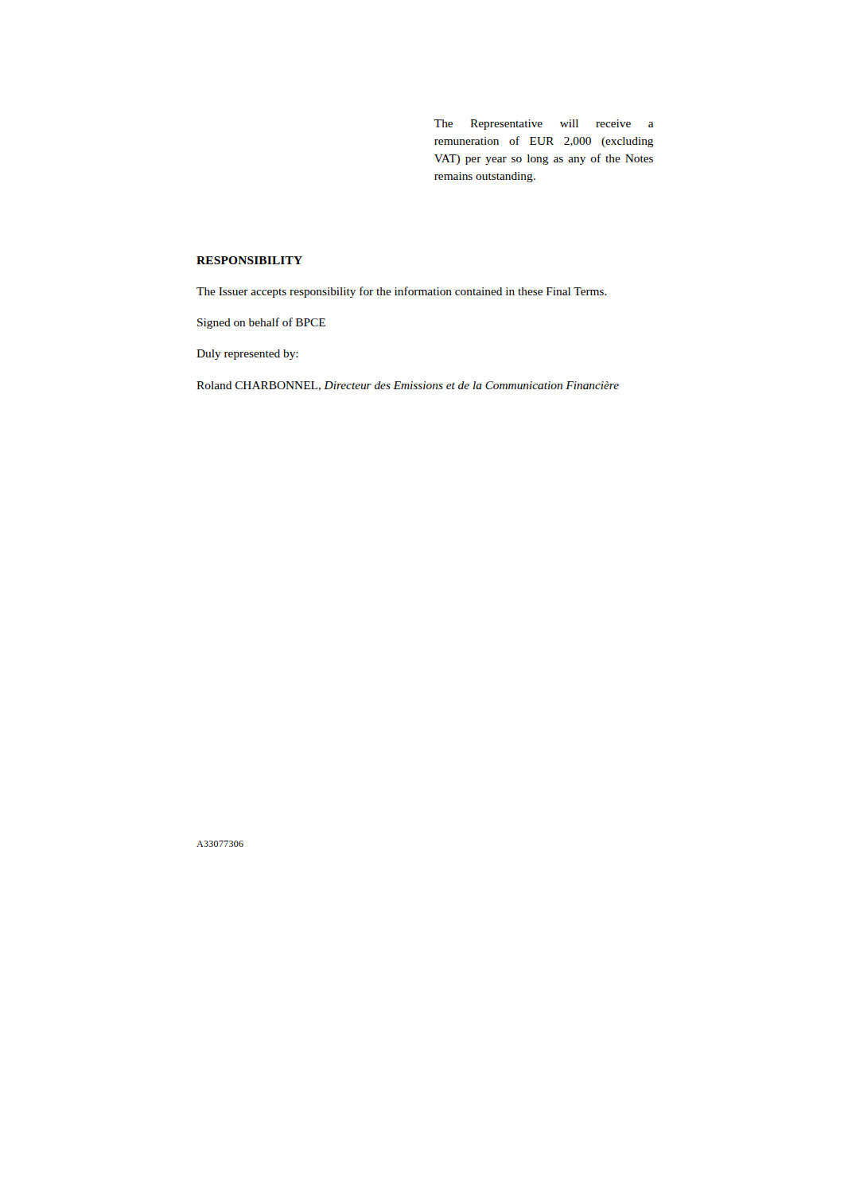The Representative will receive a remuneration of EUR 2,000 (excluding VAT) per year so long as any of the Notes remains outstanding.
RESPONSIBILITY
The Issuer accepts responsibility for the information contained in these Final Terms.
Signed on behalf of BPCE
Duly represented by:
Roland CHARBONNEL, Directeur des Emissions et de la Communication Financière
A33077306